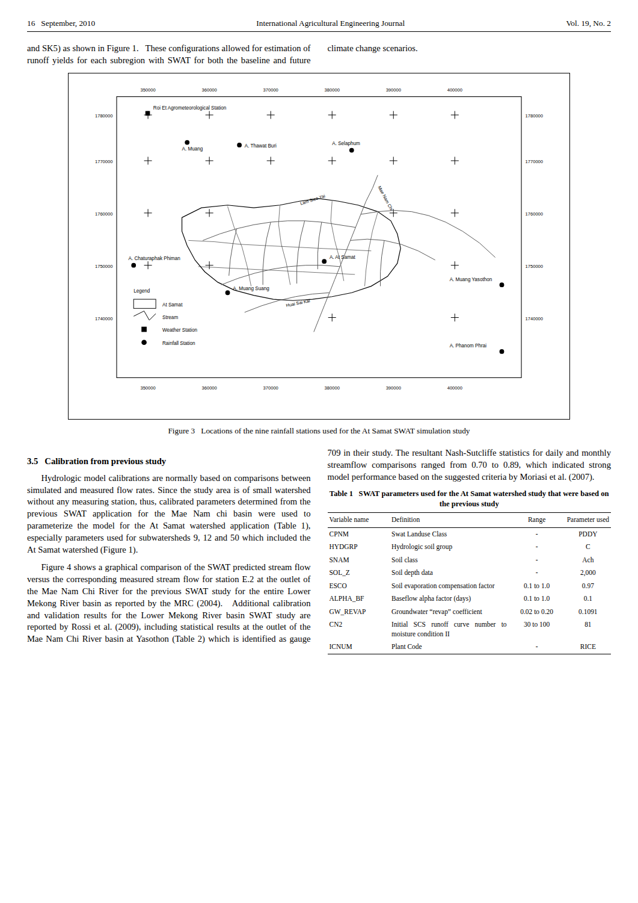16 September, 2010
International Agricultural Engineering Journal
Vol. 19, No. 2
and SK5) as shown in Figure 1. These configurations allowed for estimation of runoff yields for each subregion with SWAT for both the baseline and future climate change scenarios.
350000 360000 370000 380000 390000 400000 350000 360000 370000 380000 390000 400000 1780000 1770000 1760000 1750000 1740000 1780000 1770000 1760000 1750000 1740000 Lam Sieo Yai Mae Nam Chi Huai Sai Kai Roi Et Agrometeorological Station A. Muang A. Thawat Buri A. Selaphum A. Chaturaphak Phiman A. Muang Suang A. At Samat A. Muang Yasothon A. Phanom Phrai Legend At Samat Stream Weather Station Rainfall Station
Figure 3 Locations of the nine rainfall stations used for the At Samat SWAT simulation study
3.5 Calibration from previous study
Hydrologic model calibrations are normally based on comparisons between simulated and measured flow rates. Since the study area is of small watershed without any measuring station, thus, calibrated parameters determined from the previous SWAT application for the Mae Nam chi basin were used to parameterize the model for the At Samat watershed application (Table 1), especially parameters used for subwatersheds 9, 12 and 50 which included the At Samat watershed (Figure 1).
Figure 4 shows a graphical comparison of the SWAT predicted stream flow versus the corresponding measured stream flow for station E.2 at the outlet of the Mae Nam Chi River for the previous SWAT study for the entire Lower Mekong River basin as reported by the MRC (2004). Additional calibration and validation results for the Lower Mekong River basin SWAT study are reported by Rossi et al. (2009), including statistical results at the outlet of the Mae Nam Chi River basin at Yasothon (Table 2) which is identified as gauge 709 in their study. The resultant Nash-Sutcliffe statistics for daily and monthly streamflow comparisons ranged from 0.70 to 0.89, which indicated strong model performance based on the suggested criteria by Moriasi et al. (2007).
Table 1 SWAT parameters used for the At Samat watershed study that were based on the previous study
| Variable name | Definition | Range | Parameter used |
| --- | --- | --- | --- |
| CPNM | Swat Landuse Class | - | PDDY |
| HYDGRP | Hydrologic soil group | - | C |
| SNAM | Soil class | - | Ach |
| SOL_Z | Soil depth data | - | 2,000 |
| ESCO | Soil evaporation compensation factor | 0.1 to 1.0 | 0.97 |
| ALPHA_BF | Baseflow alpha factor (days) | 0.1 to 1.0 | 0.1 |
| GW_REVAP | Groundwater “revap” coefficient | 0.02 to 0.20 | 0.1091 |
| CN2 | Initial SCS runoff curve number to moisture condition II | 30 to 100 | 81 |
| ICNUM | Plant Code | - | RICE |